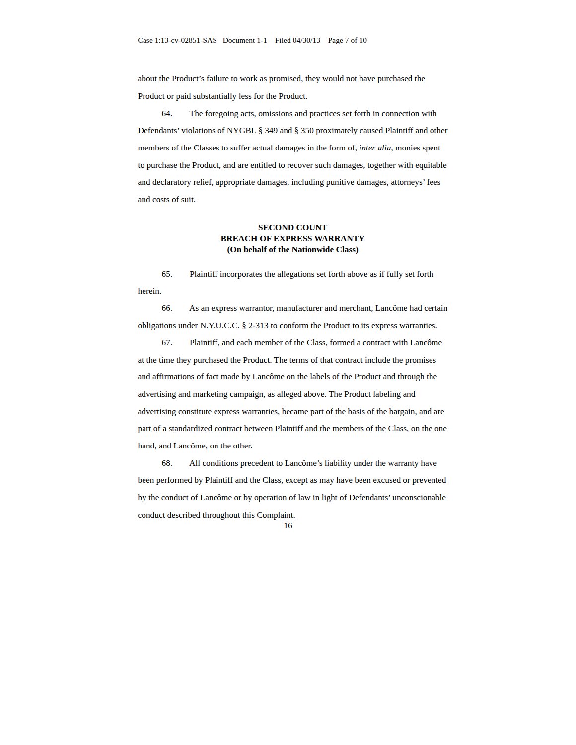Case 1:13-cv-02851-SAS Document 1-1 Filed 04/30/13 Page 7 of 10
about the Product’s failure to work as promised, they would not have purchased the Product or paid substantially less for the Product.
64. The foregoing acts, omissions and practices set forth in connection with Defendants’ violations of NYGBL § 349 and § 350 proximately caused Plaintiff and other members of the Classes to suffer actual damages in the form of, inter alia, monies spent to purchase the Product, and are entitled to recover such damages, together with equitable and declaratory relief, appropriate damages, including punitive damages, attorneys’ fees and costs of suit.
SECOND COUNT
BREACH OF EXPRESS WARRANTY
(On behalf of the Nationwide Class)
65. Plaintiff incorporates the allegations set forth above as if fully set forth herein.
66. As an express warrantor, manufacturer and merchant, Lancôme had certain obligations under N.Y.U.C.C. § 2-313 to conform the Product to its express warranties.
67. Plaintiff, and each member of the Class, formed a contract with Lancôme at the time they purchased the Product. The terms of that contract include the promises and affirmations of fact made by Lancôme on the labels of the Product and through the advertising and marketing campaign, as alleged above. The Product labeling and advertising constitute express warranties, became part of the basis of the bargain, and are part of a standardized contract between Plaintiff and the members of the Class, on the one hand, and Lancôme, on the other.
68. All conditions precedent to Lancôme’s liability under the warranty have been performed by Plaintiff and the Class, except as may have been excused or prevented by the conduct of Lancôme or by operation of law in light of Defendants’ unconscionable conduct described throughout this Complaint.
16